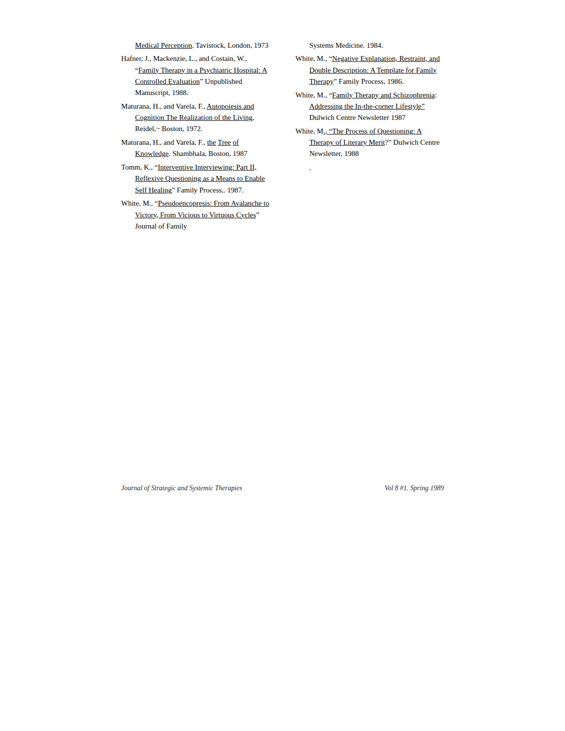Medical Perception. Tavistock, London, 1973
Hafner, J., Mackenzie, L., and Costain, W., “Family Therapy in a Psychiatric Hospital: A Controlled Evaluation” Unpublished Manuscript, 1988.
Maturana, H., and Varela, F., Autopoiesis and Cognition The Realization of the Living, Reidel,~ Boston, 1972.
Maturana, H., and Varela, F., the Tree of Knowledge. Shambhala, Boston, 1987
Tomm, K., “Interventive Interviewing: Part II, Reflexive Questioning as a Means to Enable Self Healing” Family Process,. 1987.
White, M., “Pseudoencopresis: From Avalanche to Victory, From Vicious to Virtuous Cycles” Journal of Family
Systems Medicine. 1984.
White, M., “Negative Explanation, Restraint, and Double Description: A Template for Family Therapy” Family Process, 1986.
White, M., “Family Therapy and Schizophrenia: Addressing the In-the-corner Lifestyle” Dulwich Centre Newsletter 1987
White, M., “The Process of Questioning: A Therapy of Literary Merit?” Dulwich Centre Newsletter, 1988
.
Journal of Strategic and Systemic Therapies Vol 8 #1. Spring 1989